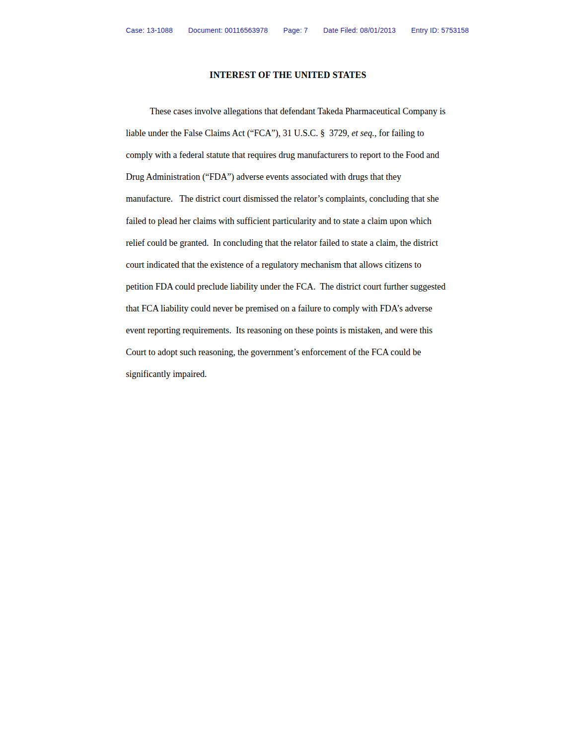Case: 13-1088 Document: 00116563978 Page: 7 Date Filed: 08/01/2013 Entry ID: 5753158
INTEREST OF THE UNITED STATES
These cases involve allegations that defendant Takeda Pharmaceutical Company is liable under the False Claims Act (“FCA”), 31 U.S.C. § 3729, et seq., for failing to comply with a federal statute that requires drug manufacturers to report to the Food and Drug Administration (“FDA”) adverse events associated with drugs that they manufacture. The district court dismissed the relator’s complaints, concluding that she failed to plead her claims with sufficient particularity and to state a claim upon which relief could be granted. In concluding that the relator failed to state a claim, the district court indicated that the existence of a regulatory mechanism that allows citizens to petition FDA could preclude liability under the FCA. The district court further suggested that FCA liability could never be premised on a failure to comply with FDA’s adverse event reporting requirements. Its reasoning on these points is mistaken, and were this Court to adopt such reasoning, the government’s enforcement of the FCA could be significantly impaired.